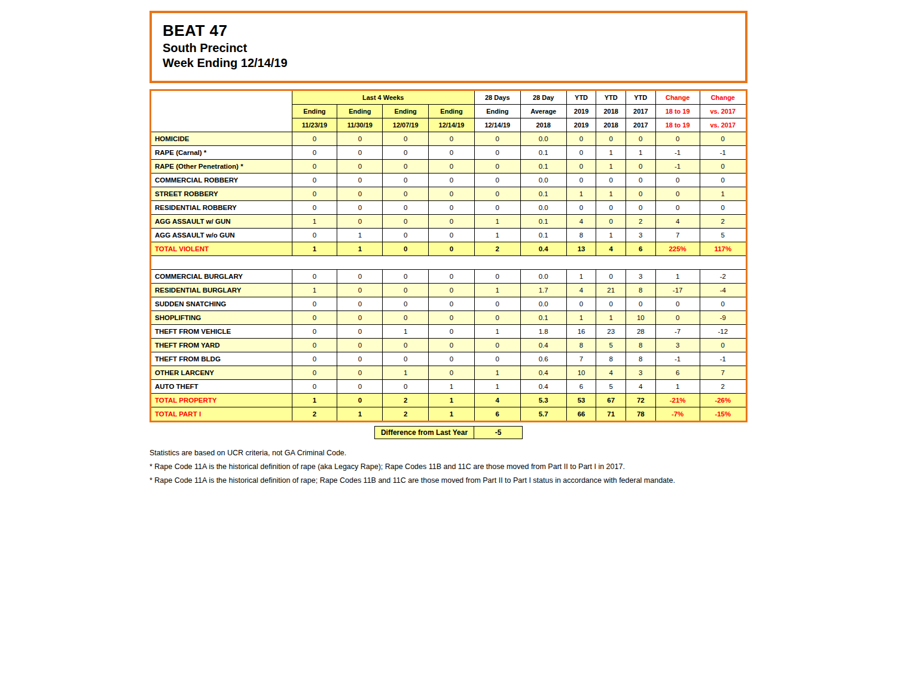BEAT 47
South Precinct
Week Ending 12/14/19
| | Last 4 Weeks | 28 Days | 28 Day | YTD | YTD | YTD | Change | Change |
| --- | --- | --- | --- | --- | --- | --- | --- | --- |
| Ending | Ending | Ending | Ending | Ending | Average | 2019 | 2018 | 2017 | 18 to 19 | vs. 2017 |
| 11/23/19 | 11/30/19 | 12/07/19 | 12/14/19 | 12/14/19 | 2018 | 2019 | 2018 | 2017 | 18 to 19 | vs. 2017 |
| HOMICIDE | 0 | 0 | 0 | 0 | 0 | 0.0 | 0 | 0 | 0 | 0 | 0 |
| RAPE (Carnal) * | 0 | 0 | 0 | 0 | 0 | 0.1 | 0 | 1 | 1 | -1 | -1 |
| RAPE (Other Penetration) * | 0 | 0 | 0 | 0 | 0 | 0.1 | 0 | 1 | 0 | -1 | 0 |
| COMMERCIAL ROBBERY | 0 | 0 | 0 | 0 | 0 | 0.0 | 0 | 0 | 0 | 0 | 0 |
| STREET ROBBERY | 0 | 0 | 0 | 0 | 0 | 0.1 | 1 | 1 | 0 | 0 | 1 |
| RESIDENTIAL ROBBERY | 0 | 0 | 0 | 0 | 0 | 0.0 | 0 | 0 | 0 | 0 | 0 |
| AGG ASSAULT w/ GUN | 1 | 0 | 0 | 0 | 1 | 0.1 | 4 | 0 | 2 | 4 | 2 |
| AGG ASSAULT w/o GUN | 0 | 1 | 0 | 0 | 1 | 0.1 | 8 | 1 | 3 | 7 | 5 |
| TOTAL VIOLENT | 1 | 1 | 0 | 0 | 2 | 0.4 | 13 | 4 | 6 | 225% | 117% |
| COMMERCIAL BURGLARY | 0 | 0 | 0 | 0 | 0 | 0.0 | 1 | 0 | 3 | 1 | -2 |
| RESIDENTIAL BURGLARY | 1 | 0 | 0 | 0 | 1 | 1.7 | 4 | 21 | 8 | -17 | -4 |
| SUDDEN SNATCHING | 0 | 0 | 0 | 0 | 0 | 0.0 | 0 | 0 | 0 | 0 | 0 |
| SHOPLIFTING | 0 | 0 | 0 | 0 | 0 | 0.1 | 1 | 1 | 10 | 0 | -9 |
| THEFT FROM VEHICLE | 0 | 0 | 1 | 0 | 1 | 1.8 | 16 | 23 | 28 | -7 | -12 |
| THEFT FROM YARD | 0 | 0 | 0 | 0 | 0 | 0.4 | 8 | 5 | 8 | 3 | 0 |
| THEFT FROM BLDG | 0 | 0 | 0 | 0 | 0 | 0.6 | 7 | 8 | 8 | -1 | -1 |
| OTHER LARCENY | 0 | 0 | 1 | 0 | 1 | 0.4 | 10 | 4 | 3 | 6 | 7 |
| AUTO THEFT | 0 | 0 | 0 | 1 | 1 | 0.4 | 6 | 5 | 4 | 1 | 2 |
| TOTAL PROPERTY | 1 | 0 | 2 | 1 | 4 | 5.3 | 53 | 67 | 72 | -21% | -26% |
| TOTAL PART I | 2 | 1 | 2 | 1 | 6 | 5.7 | 66 | 71 | 78 | -7% | -15% |
| Difference from Last Year | -5 |
Statistics are based on UCR criteria, not GA Criminal Code.
* Rape Code 11A is the historical definition of rape (aka Legacy Rape); Rape Codes 11B and 11C are those moved from Part II to Part I in 2017.
* Rape Code 11A is the historical definition of rape; Rape Codes 11B and 11C are those moved from Part II to Part I status in accordance with federal mandate.